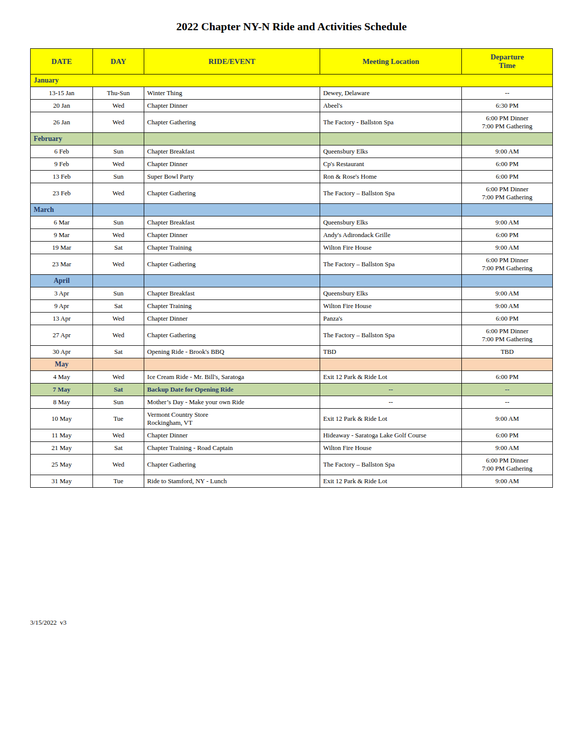2022 Chapter NY-N Ride and Activities Schedule
| DATE | DAY | RIDE/EVENT | Meeting Location | Departure Time |
| --- | --- | --- | --- | --- |
| January |
| 13-15 Jan | Thu-Sun | Winter Thing | Dewey, Delaware | -- |
| 20 Jan | Wed | Chapter Dinner | Abeel's | 6:30 PM |
| 26 Jan | Wed | Chapter Gathering | The Factory - Ballston Spa | 6:00 PM Dinner 7:00 PM Gathering |
| February | | | | |
| 6 Feb | Sun | Chapter Breakfast | Queensbury Elks | 9:00 AM |
| 9 Feb | Wed | Chapter Dinner | Cp's Restaurant | 6:00 PM |
| 13 Feb | Sun | Super Bowl Party | Ron & Rose's Home | 6:00 PM |
| 23 Feb | Wed | Chapter Gathering | The Factory – Ballston Spa | 6:00 PM Dinner 7:00 PM Gathering |
| March | | | | |
| 6 Mar | Sun | Chapter Breakfast | Queensbury Elks | 9:00 AM |
| 9 Mar | Wed | Chapter Dinner | Andy's Adirondack Grille | 6:00 PM |
| 19 Mar | Sat | Chapter Training | Wilton Fire House | 9:00 AM |
| 23 Mar | Wed | Chapter Gathering | The Factory – Ballston Spa | 6:00 PM Dinner 7:00 PM Gathering |
| April | | | | |
| 3 Apr | Sun | Chapter Breakfast | Queensbury Elks | 9:00 AM |
| 9 Apr | Sat | Chapter Training | Wilton Fire House | 9:00 AM |
| 13 Apr | Wed | Chapter Dinner | Panza's | 6:00 PM |
| 27 Apr | Wed | Chapter Gathering | The Factory – Ballston Spa | 6:00 PM Dinner 7:00 PM Gathering |
| 30 Apr | Sat | Opening Ride - Brook's BBQ | TBD | TBD |
| May | | | | |
| 4 May | Wed | Ice Cream Ride - Mr. Bill's, Saratoga | Exit 12 Park & Ride Lot | 6:00 PM |
| 7 May | Sat | Backup Date for Opening Ride | -- | -- |
| 8 May | Sun | Mother’s Day - Make your own Ride | -- | -- |
| 10 May | Tue | Vermont Country Store Rockingham, VT | Exit 12 Park & Ride Lot | 9:00 AM |
| 11 May | Wed | Chapter Dinner | Hideaway - Saratoga Lake Golf Course | 6:00 PM |
| 21 May | Sat | Chapter Training - Road Captain | Wilton Fire House | 9:00 AM |
| 25 May | Wed | Chapter Gathering | The Factory – Ballston Spa | 6:00 PM Dinner 7:00 PM Gathering |
| 31 May | Tue | Ride to Stamford, NY - Lunch | Exit 12 Park & Ride Lot | 9:00 AM |
3/15/2022 v3